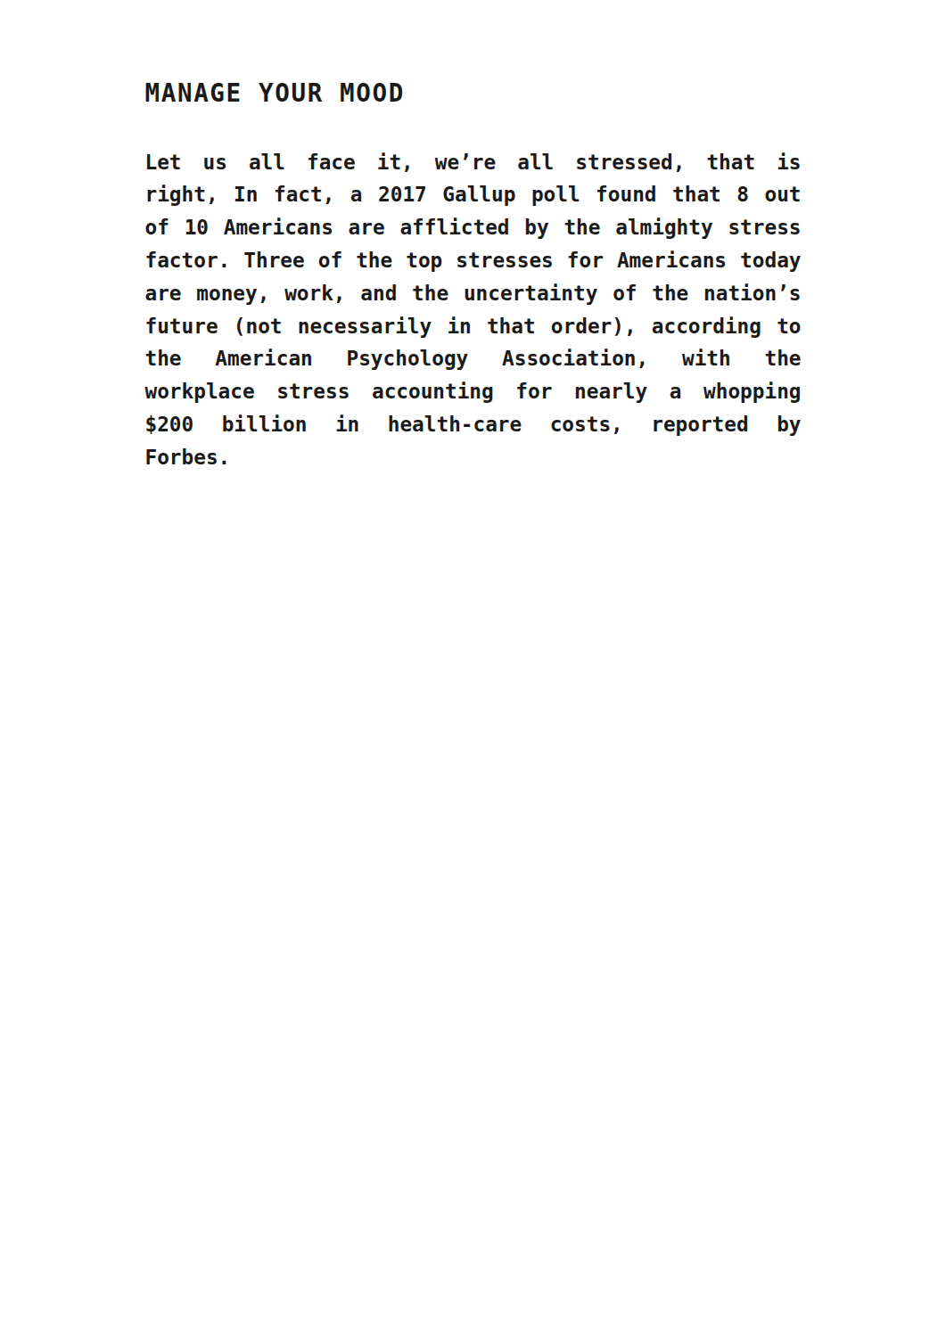Manage Your Mood
Let us all face it, we’re all stressed, that is right, In fact, a 2017 Gallup poll found that 8 out of 10 Americans are afflicted by the almighty stress factor. Three of the top stresses for Americans today are money, work, and the uncertainty of the nation’s future (not necessarily in that order), according to the American Psychology Association, with the workplace stress accounting for nearly a whopping $200 billion in health-care costs, reported by Forbes.